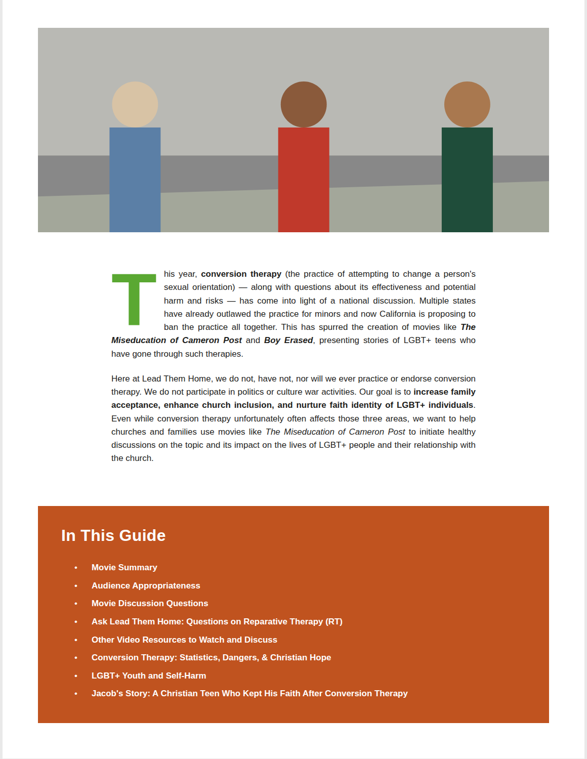This year, conversion therapy (the practice of attempting to change a person's sexual orientation) — along with questions about its effectiveness and potential harm and risks — has come into light of a national discussion. Multiple states have already outlawed the practice for minors and now California is proposing to ban the practice all together. This has spurred the creation of movies like The Miseducation of Cameron Post and Boy Erased, presenting stories of LGBT+ teens who have gone through such therapies.
Here at Lead Them Home, we do not, have not, nor will we ever practice or endorse conversion therapy. We do not participate in politics or culture war activities. Our goal is to increase family acceptance, enhance church inclusion, and nurture faith identity of LGBT+ individuals. Even while conversion therapy unfortunately often affects those three areas, we want to help churches and families use movies like The Miseducation of Cameron Post to initiate healthy discussions on the topic and its impact on the lives of LGBT+ people and their relationship with the church.
In This Guide
Movie Summary
Audience Appropriateness
Movie Discussion Questions
Ask Lead Them Home: Questions on Reparative Therapy (RT)
Other Video Resources to Watch and Discuss
Conversion Therapy: Statistics, Dangers, & Christian Hope
LGBT+ Youth and Self-Harm
Jacob's Story: A Christian Teen Who Kept His Faith After Conversion Therapy